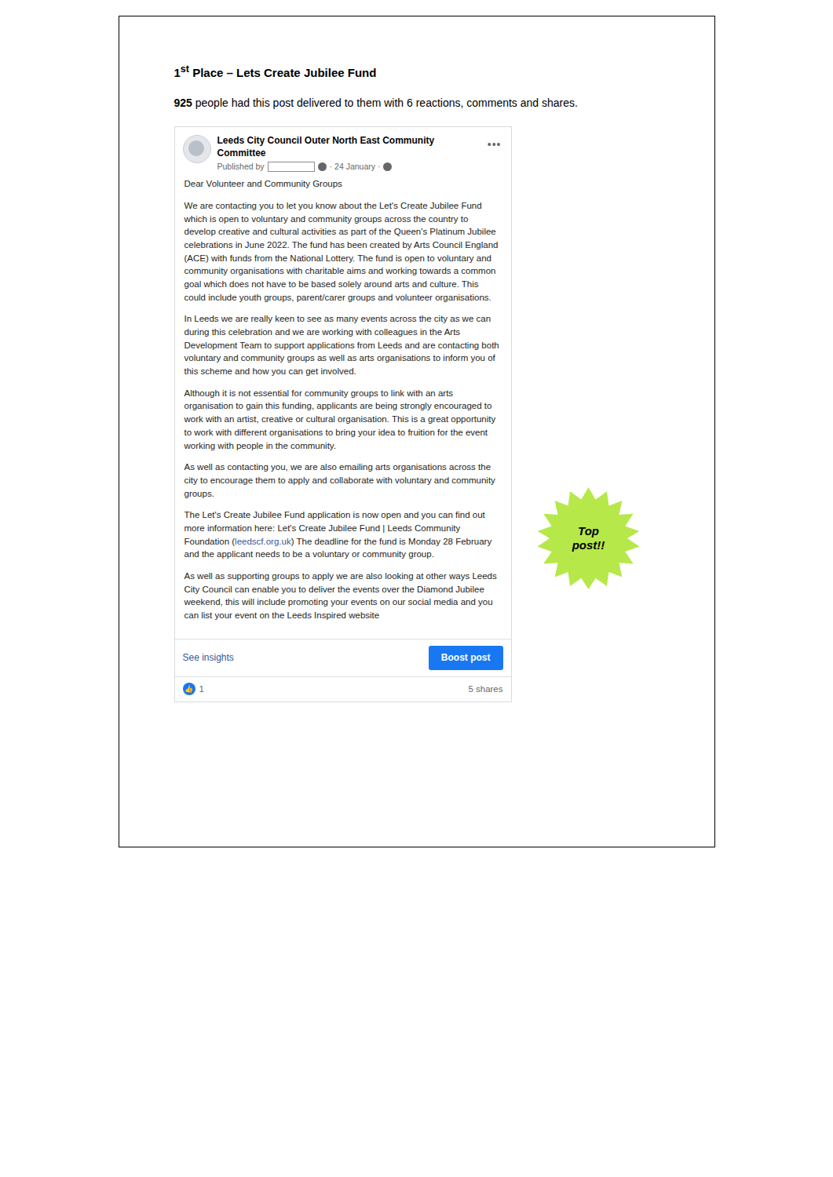1st Place – Lets Create Jubilee Fund
925 people had this post delivered to them with 6 reactions, comments and shares.
Leeds City Council Outer North East Community
Committee
Published by · 24 January ·
•••
Dear Volunteer and Community Groups
We are contacting you to let you know about the Let's Create Jubilee Fund which is open to voluntary and community groups across the country to develop creative and cultural activities as part of the Queen's Platinum Jubilee celebrations in June 2022. The fund has been created by Arts Council England (ACE) with funds from the National Lottery. The fund is open to voluntary and community organisations with charitable aims and working towards a common goal which does not have to be based solely around arts and culture. This could include youth groups, parent/carer groups and volunteer organisations.
In Leeds we are really keen to see as many events across the city as we can during this celebration and we are working with colleagues in the Arts Development Team to support applications from Leeds and are contacting both voluntary and community groups as well as arts organisations to inform you of this scheme and how you can get involved.
Although it is not essential for community groups to link with an arts organisation to gain this funding, applicants are being strongly encouraged to work with an artist, creative or cultural organisation. This is a great opportunity to work with different organisations to bring your idea to fruition for the event working with people in the community.
As well as contacting you, we are also emailing arts organisations across the city to encourage them to apply and collaborate with voluntary and community groups.
The Let's Create Jubilee Fund application is now open and you can find out more information here: Let's Create Jubilee Fund | Leeds Community Foundation (leedscf.org.uk) The deadline for the fund is Monday 28 February and the applicant needs to be a voluntary or community group.
As well as supporting groups to apply we are also looking at other ways Leeds City Council can enable you to deliver the events over the Diamond Jubilee weekend, this will include promoting your events on our social media and you can list your event on the Leeds Inspired website
See insights Boost post
👍 1 5 shares
Top
post!!